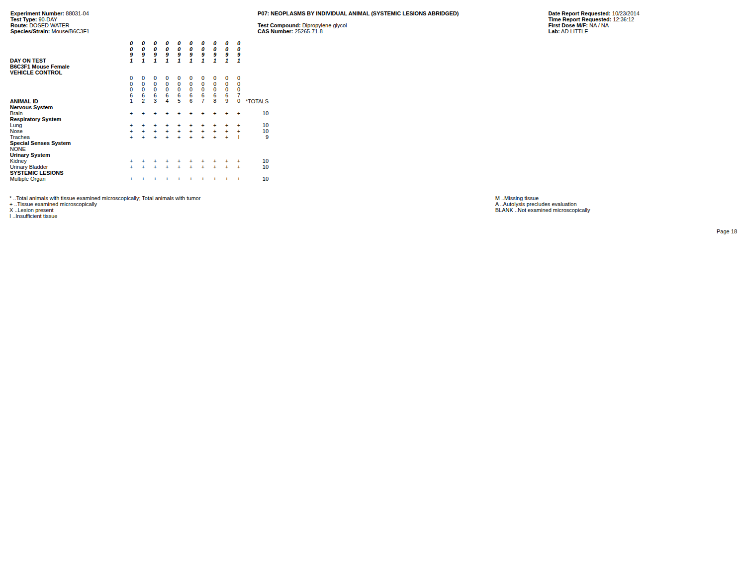| Experiment Number: 88031-04 Test Type: 90-DAY Route: DOSED WATER Species/Strain: Mouse/B6C3F1 | P07: NEOPLASMS BY INDIVIDUAL ANIMAL (SYSTEMIC LESIONS ABRIDGED) Test Compound: Dipropylene glycol CAS Number: 25265-71-8 | Date Report Requested: 10/23/2014 Time Report Requested: 12:36:12 First Dose M/F: NA / NA Lab: AD LITTLE |
| DAY ON TEST | 0 0 9 1 | 0 0 9 1 | 0 0 9 1 | 0 0 9 1 | 0 0 9 1 | 0 0 9 1 | 0 0 9 1 | 0 0 9 1 | 0 0 9 1 | 0 0 9 1 | |
| B6C3F1 Mouse Female VEHICLE CONTROL | |
| ANIMAL ID | 0 0 0 6 1 | 0 0 0 6 2 | 0 0 0 6 3 | 0 0 0 6 4 | 0 0 0 6 5 | 0 0 0 6 6 | 0 0 0 6 7 | 0 0 0 6 8 | 0 0 0 6 9 | 0 0 0 7 0 | *TOTALS |
| Nervous System |
| Brain | + | + | + | + | + | + | + | + | + | + | 10 |
| Respiratory System |
| Lung | + | + | + | + | + | + | + | + | + | + | 10 |
| Nose | + | + | + | + | + | + | + | + | + | + | 10 |
| Trachea | + | + | + | + | + | + | + | + | + | I | 9 |
| Special Senses System |
| NONE | |
| Urinary System |
| Kidney | + | + | + | + | + | + | + | + | + | + | 10 |
| Urinary Bladder | + | + | + | + | + | + | + | + | + | + | 10 |
| SYSTEMIC LESIONS |
| Multiple Organ | + | + | + | + | + | + | + | + | + | + | 10 |
| * ..Total animals with tissue examined microscopically; Total animals with tumor + ..Tissue examined microscopically X ..Lesion present I ..Insufficient tissue | M ..Missing tissue A ..Autolysis precludes evaluation BLANK ..Not examined microscopically |
Page 18